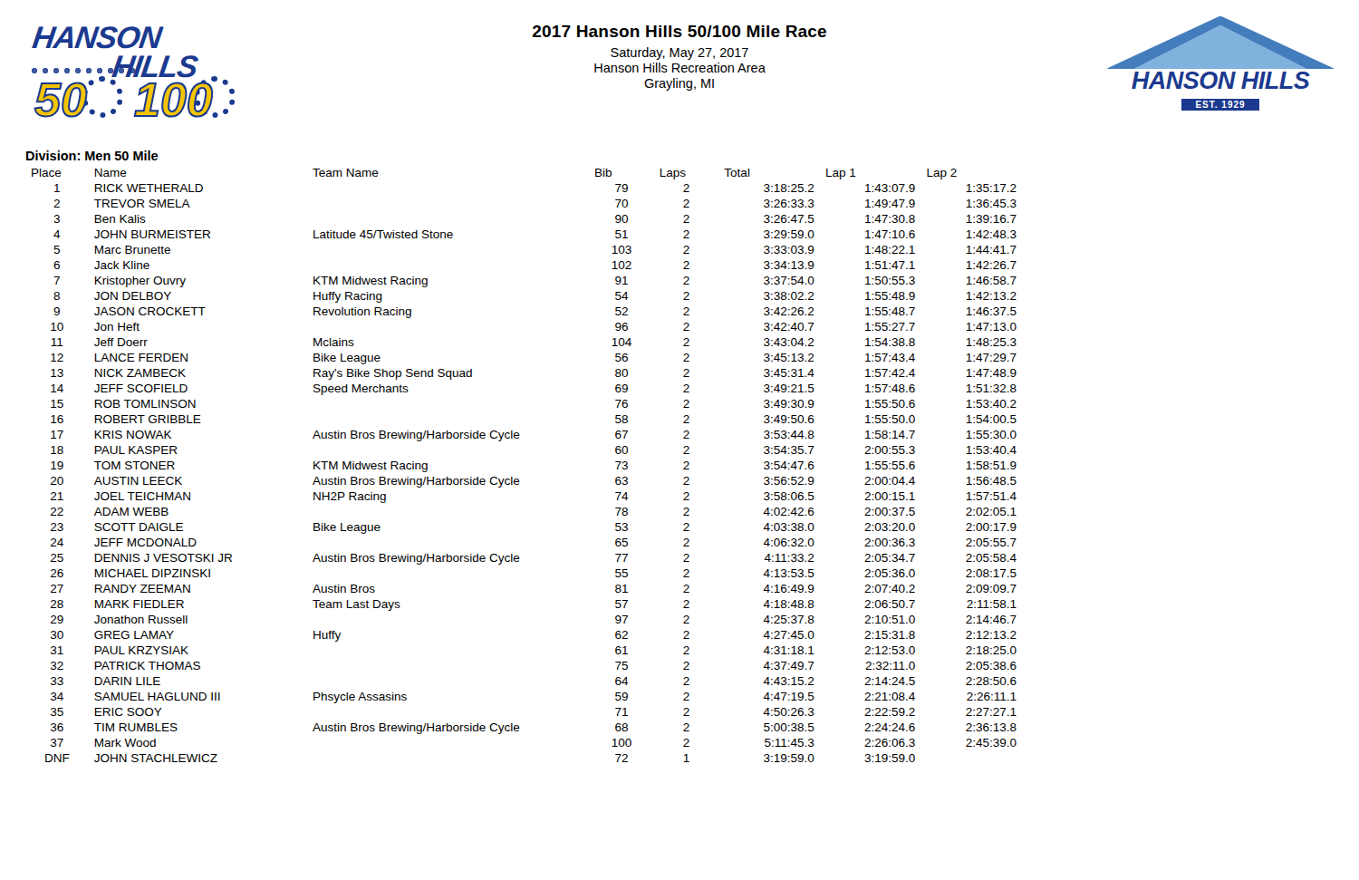HANSON HILLS 50 100
2017 Hanson Hills 50/100 Mile Race
Saturday, May 27, 2017
Hanson Hills Recreation Area
Grayling, MI
HANSON HILLS EST. 1929
Division: Men 50 Mile
| Place | Name | Team Name | Bib | Laps | Total | Lap 1 | Lap 2 |
| --- | --- | --- | --- | --- | --- | --- | --- |
| 1 | RICK WETHERALD | | 79 | 2 | 3:18:25.2 | 1:43:07.9 | 1:35:17.2 |
| 2 | TREVOR SMELA | | 70 | 2 | 3:26:33.3 | 1:49:47.9 | 1:36:45.3 |
| 3 | Ben Kalis | | 90 | 2 | 3:26:47.5 | 1:47:30.8 | 1:39:16.7 |
| 4 | JOHN BURMEISTER | Latitude 45/Twisted Stone | 51 | 2 | 3:29:59.0 | 1:47:10.6 | 1:42:48.3 |
| 5 | Marc Brunette | | 103 | 2 | 3:33:03.9 | 1:48:22.1 | 1:44:41.7 |
| 6 | Jack Kline | | 102 | 2 | 3:34:13.9 | 1:51:47.1 | 1:42:26.7 |
| 7 | Kristopher Ouvry | KTM Midwest Racing | 91 | 2 | 3:37:54.0 | 1:50:55.3 | 1:46:58.7 |
| 8 | JON DELBOY | Huffy Racing | 54 | 2 | 3:38:02.2 | 1:55:48.9 | 1:42:13.2 |
| 9 | JASON CROCKETT | Revolution Racing | 52 | 2 | 3:42:26.2 | 1:55:48.7 | 1:46:37.5 |
| 10 | Jon Heft | | 96 | 2 | 3:42:40.7 | 1:55:27.7 | 1:47:13.0 |
| 11 | Jeff Doerr | Mclains | 104 | 2 | 3:43:04.2 | 1:54:38.8 | 1:48:25.3 |
| 12 | LANCE FERDEN | Bike League | 56 | 2 | 3:45:13.2 | 1:57:43.4 | 1:47:29.7 |
| 13 | NICK ZAMBECK | Ray's Bike Shop Send Squad | 80 | 2 | 3:45:31.4 | 1:57:42.4 | 1:47:48.9 |
| 14 | JEFF SCOFIELD | Speed Merchants | 69 | 2 | 3:49:21.5 | 1:57:48.6 | 1:51:32.8 |
| 15 | ROB TOMLINSON | | 76 | 2 | 3:49:30.9 | 1:55:50.6 | 1:53:40.2 |
| 16 | ROBERT GRIBBLE | | 58 | 2 | 3:49:50.6 | 1:55:50.0 | 1:54:00.5 |
| 17 | KRIS NOWAK | Austin Bros Brewing/Harborside Cycle | 67 | 2 | 3:53:44.8 | 1:58:14.7 | 1:55:30.0 |
| 18 | PAUL KASPER | | 60 | 2 | 3:54:35.7 | 2:00:55.3 | 1:53:40.4 |
| 19 | TOM STONER | KTM Midwest Racing | 73 | 2 | 3:54:47.6 | 1:55:55.6 | 1:58:51.9 |
| 20 | AUSTIN LEECK | Austin Bros Brewing/Harborside Cycle | 63 | 2 | 3:56:52.9 | 2:00:04.4 | 1:56:48.5 |
| 21 | JOEL TEICHMAN | NH2P Racing | 74 | 2 | 3:58:06.5 | 2:00:15.1 | 1:57:51.4 |
| 22 | ADAM WEBB | | 78 | 2 | 4:02:42.6 | 2:00:37.5 | 2:02:05.1 |
| 23 | SCOTT DAIGLE | Bike League | 53 | 2 | 4:03:38.0 | 2:03:20.0 | 2:00:17.9 |
| 24 | JEFF MCDONALD | | 65 | 2 | 4:06:32.0 | 2:00:36.3 | 2:05:55.7 |
| 25 | DENNIS J VESOTSKI JR | Austin Bros Brewing/Harborside Cycle | 77 | 2 | 4:11:33.2 | 2:05:34.7 | 2:05:58.4 |
| 26 | MICHAEL DIPZINSKI | | 55 | 2 | 4:13:53.5 | 2:05:36.0 | 2:08:17.5 |
| 27 | RANDY ZEEMAN | Austin Bros | 81 | 2 | 4:16:49.9 | 2:07:40.2 | 2:09:09.7 |
| 28 | MARK FIEDLER | Team Last Days | 57 | 2 | 4:18:48.8 | 2:06:50.7 | 2:11:58.1 |
| 29 | Jonathon Russell | | 97 | 2 | 4:25:37.8 | 2:10:51.0 | 2:14:46.7 |
| 30 | GREG LAMAY | Huffy | 62 | 2 | 4:27:45.0 | 2:15:31.8 | 2:12:13.2 |
| 31 | PAUL KRZYSIAK | | 61 | 2 | 4:31:18.1 | 2:12:53.0 | 2:18:25.0 |
| 32 | PATRICK THOMAS | | 75 | 2 | 4:37:49.7 | 2:32:11.0 | 2:05:38.6 |
| 33 | DARIN LILE | | 64 | 2 | 4:43:15.2 | 2:14:24.5 | 2:28:50.6 |
| 34 | SAMUEL HAGLUND III | Phsycle Assasins | 59 | 2 | 4:47:19.5 | 2:21:08.4 | 2:26:11.1 |
| 35 | ERIC SOOY | | 71 | 2 | 4:50:26.3 | 2:22:59.2 | 2:27:27.1 |
| 36 | TIM RUMBLES | Austin Bros Brewing/Harborside Cycle | 68 | 2 | 5:00:38.5 | 2:24:24.6 | 2:36:13.8 |
| 37 | Mark Wood | | 100 | 2 | 5:11:45.3 | 2:26:06.3 | 2:45:39.0 |
| DNF | JOHN STACHLEWICZ | | 72 | 1 | 3:19:59.0 | 3:19:59.0 | |